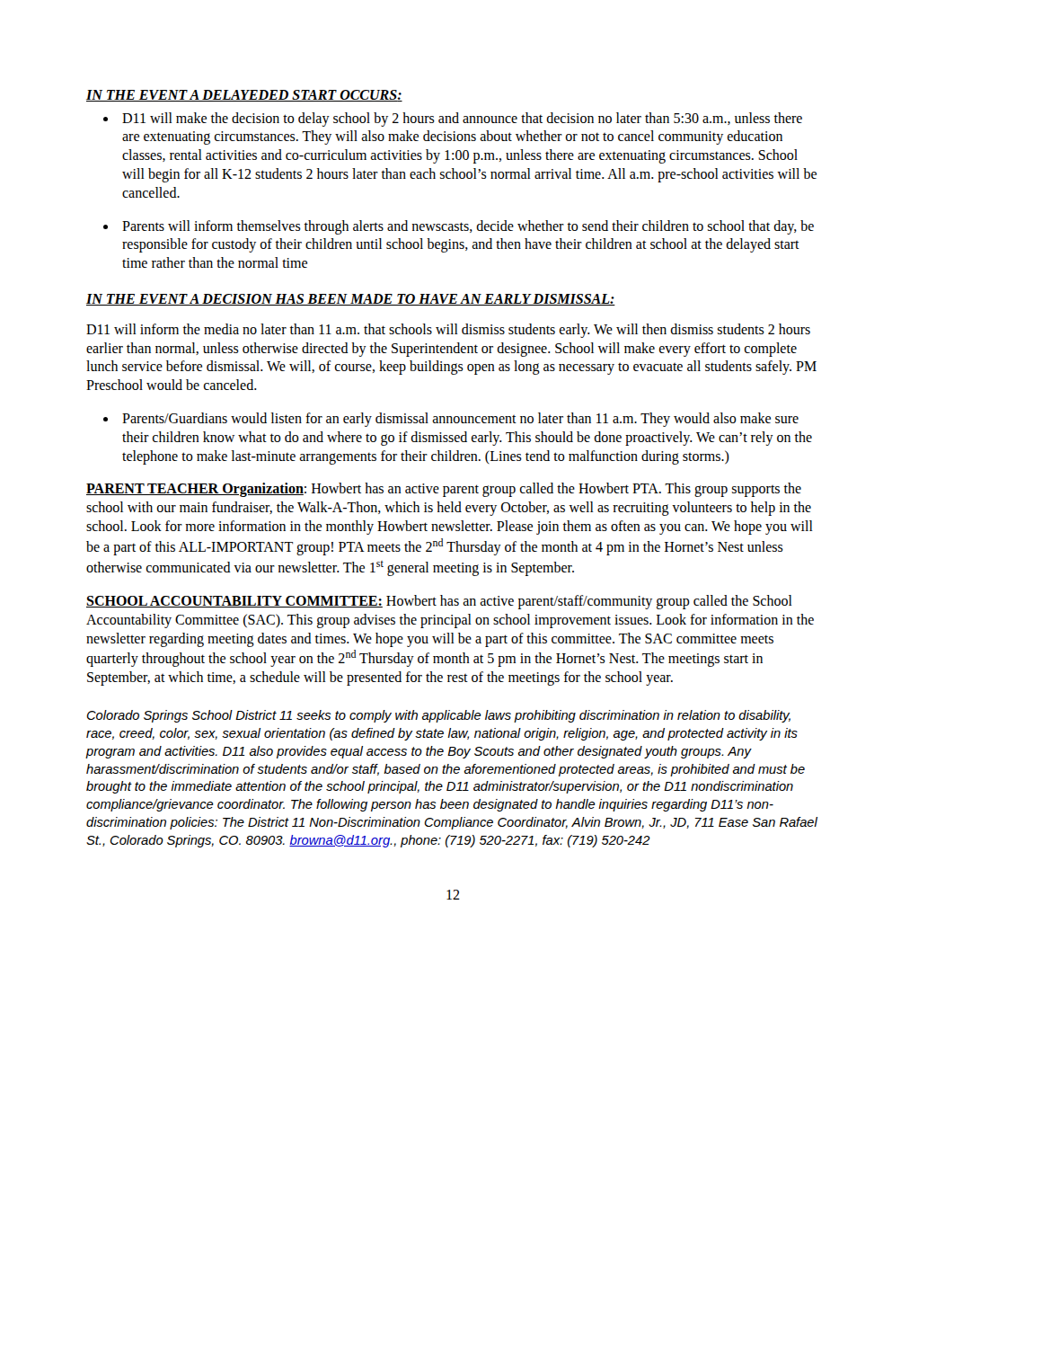IN THE EVENT A DELAYEDED START OCCURS:
D11 will make the decision to delay school by 2 hours and announce that decision no later than 5:30 a.m., unless there are extenuating circumstances. They will also make decisions about whether or not to cancel community education classes, rental activities and co-curriculum activities by 1:00 p.m., unless there are extenuating circumstances. School will begin for all K-12 students 2 hours later than each school’s normal arrival time. All a.m. pre-school activities will be cancelled.
Parents will inform themselves through alerts and newscasts, decide whether to send their children to school that day, be responsible for custody of their children until school begins, and then have their children at school at the delayed start time rather than the normal time
IN THE EVENT A DECISION HAS BEEN MADE TO HAVE AN EARLY DISMISSAL:
D11 will inform the media no later than 11 a.m. that schools will dismiss students early. We will then dismiss students 2 hours earlier than normal, unless otherwise directed by the Superintendent or designee. School will make every effort to complete lunch service before dismissal. We will, of course, keep buildings open as long as necessary to evacuate all students safely. PM Preschool would be canceled.
Parents/Guardians would listen for an early dismissal announcement no later than 11 a.m. They would also make sure their children know what to do and where to go if dismissed early. This should be done proactively. We can’t rely on the telephone to make last-minute arrangements for their children. (Lines tend to malfunction during storms.)
PARENT TEACHER Organization: Howbert has an active parent group called the Howbert PTA. This group supports the school with our main fundraiser, the Walk-A-Thon, which is held every October, as well as recruiting volunteers to help in the school. Look for more information in the monthly Howbert newsletter. Please join them as often as you can. We hope you will be a part of this ALL-IMPORTANT group! PTA meets the 2nd Thursday of the month at 4 pm in the Hornet’s Nest unless otherwise communicated via our newsletter. The 1st general meeting is in September.
SCHOOL ACCOUNTABILITY COMMITTEE: Howbert has an active parent/staff/community group called the School Accountability Committee (SAC). This group advises the principal on school improvement issues. Look for information in the newsletter regarding meeting dates and times. We hope you will be a part of this committee. The SAC committee meets quarterly throughout the school year on the 2nd Thursday of month at 5 pm in the Hornet’s Nest. The meetings start in September, at which time, a schedule will be presented for the rest of the meetings for the school year.
Colorado Springs School District 11 seeks to comply with applicable laws prohibiting discrimination in relation to disability, race, creed, color, sex, sexual orientation (as defined by state law, national origin, religion, age, and protected activity in its program and activities. D11 also provides equal access to the Boy Scouts and other designated youth groups. Any harassment/discrimination of students and/or staff, based on the aforementioned protected areas, is prohibited and must be brought to the immediate attention of the school principal, the D11 administrator/supervision, or the D11 nondiscrimination compliance/grievance coordinator. The following person has been designated to handle inquiries regarding D11’s non-discrimination policies: The District 11 Non-Discrimination Compliance Coordinator, Alvin Brown, Jr., JD, 711 Ease San Rafael St., Colorado Springs, CO. 80903. browna@d11.org., phone: (719) 520-2271, fax: (719) 520-242
12